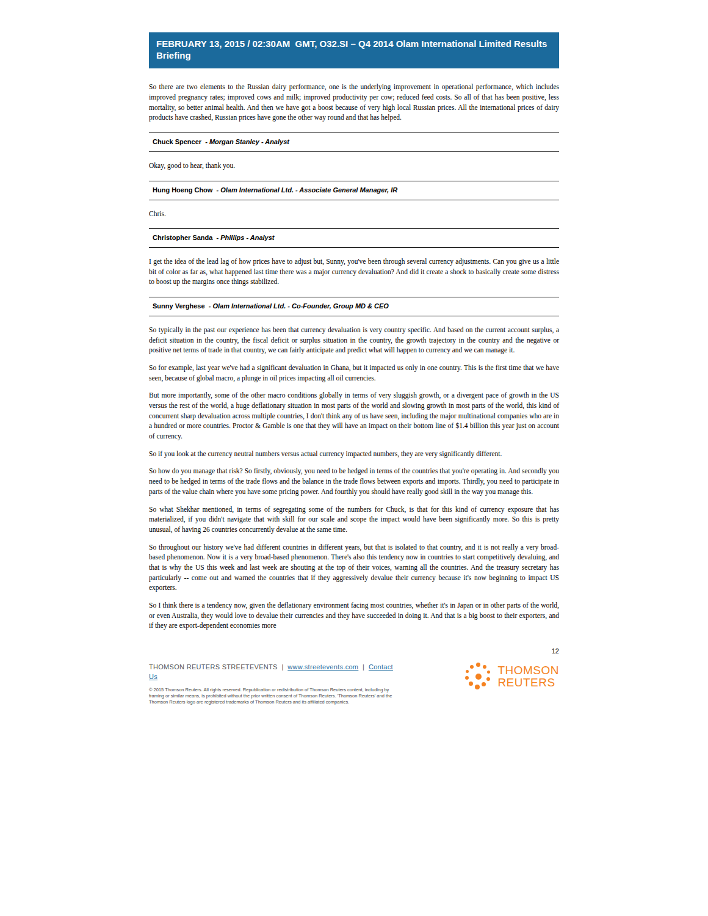FEBRUARY 13, 2015 / 02:30AM GMT, O32.SI – Q4 2014 Olam International Limited Results Briefing
So there are two elements to the Russian dairy performance, one is the underlying improvement in operational performance, which includes improved pregnancy rates; improved cows and milk; improved productivity per cow; reduced feed costs. So all of that has been positive, less mortality, so better animal health. And then we have got a boost because of very high local Russian prices. All the international prices of dairy products have crashed, Russian prices have gone the other way round and that has helped.
Chuck Spencer - Morgan Stanley - Analyst
Okay, good to hear, thank you.
Hung Hoeng Chow - Olam International Ltd. - Associate General Manager, IR
Chris.
Christopher Sanda - Phillips - Analyst
I get the idea of the lead lag of how prices have to adjust but, Sunny, you've been through several currency adjustments. Can you give us a little bit of color as far as, what happened last time there was a major currency devaluation? And did it create a shock to basically create some distress to boost up the margins once things stabilized.
Sunny Verghese - Olam International Ltd. - Co-Founder, Group MD & CEO
So typically in the past our experience has been that currency devaluation is very country specific. And based on the current account surplus, a deficit situation in the country, the fiscal deficit or surplus situation in the country, the growth trajectory in the country and the negative or positive net terms of trade in that country, we can fairly anticipate and predict what will happen to currency and we can manage it.
So for example, last year we've had a significant devaluation in Ghana, but it impacted us only in one country. This is the first time that we have seen, because of global macro, a plunge in oil prices impacting all oil currencies.
But more importantly, some of the other macro conditions globally in terms of very sluggish growth, or a divergent pace of growth in the US versus the rest of the world, a huge deflationary situation in most parts of the world and slowing growth in most parts of the world, this kind of concurrent sharp devaluation across multiple countries, I don't think any of us have seen, including the major multinational companies who are in a hundred or more countries. Proctor & Gamble is one that they will have an impact on their bottom line of $1.4 billion this year just on account of currency.
So if you look at the currency neutral numbers versus actual currency impacted numbers, they are very significantly different.
So how do you manage that risk? So firstly, obviously, you need to be hedged in terms of the countries that you're operating in. And secondly you need to be hedged in terms of the trade flows and the balance in the trade flows between exports and imports. Thirdly, you need to participate in parts of the value chain where you have some pricing power. And fourthly you should have really good skill in the way you manage this.
So what Shekhar mentioned, in terms of segregating some of the numbers for Chuck, is that for this kind of currency exposure that has materialized, if you didn't navigate that with skill for our scale and scope the impact would have been significantly more. So this is pretty unusual, of having 26 countries concurrently devalue at the same time.
So throughout our history we've had different countries in different years, but that is isolated to that country, and it is not really a very broad-based phenomenon. Now it is a very broad-based phenomenon. There's also this tendency now in countries to start competitively devaluing, and that is why the US this week and last week are shouting at the top of their voices, warning all the countries. And the treasury secretary has particularly -- come out and warned the countries that if they aggressively devalue their currency because it's now beginning to impact US exporters.
So I think there is a tendency now, given the deflationary environment facing most countries, whether it's in Japan or in other parts of the world, or even Australia, they would love to devalue their currencies and they have succeeded in doing it. And that is a big boost to their exporters, and if they are export-dependent economies more
12
THOMSON REUTERS STREETEVENTS | www.streetevents.com | Contact Us
© 2015 Thomson Reuters. All rights reserved. Republication or redistribution of Thomson Reuters content, including by framing or similar means, is prohibited without the prior written consent of Thomson Reuters. 'Thomson Reuters' and the Thomson Reuters logo are registered trademarks of Thomson Reuters and its affiliated companies.
THOMSON REUTERS